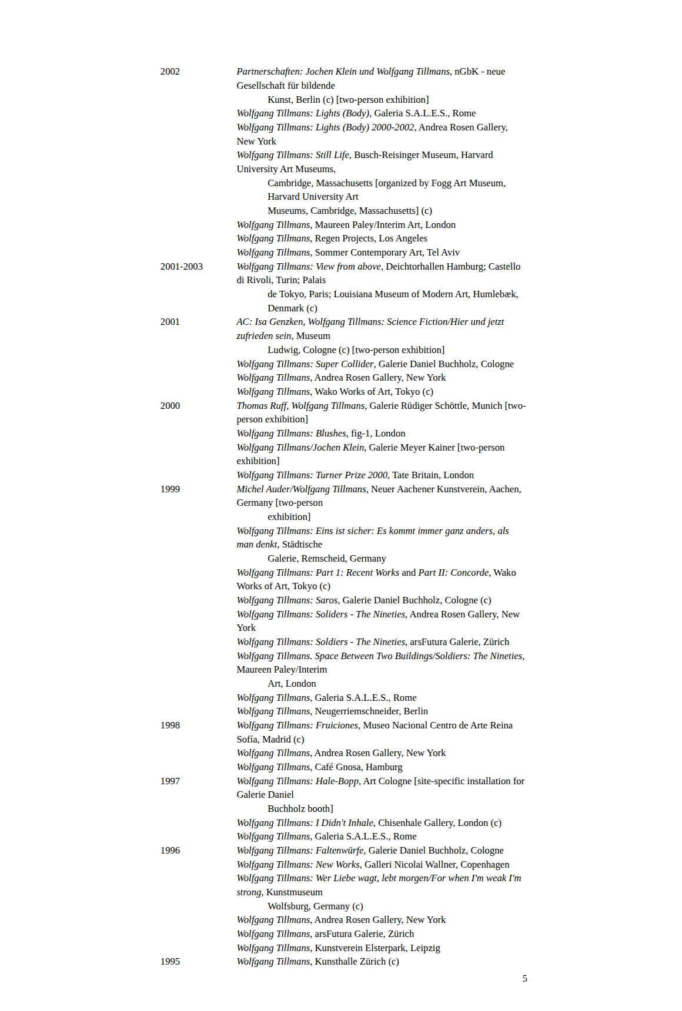| 2002 | Partnerschaften: Jochen Klein und Wolfgang Tillmans , nGbK - neue Gesellschaft für bildende Kunst, Berlin (c) [two-person exhibition] Wolfgang Tillmans: Lights (Body) , Galeria S.A.L.E.S., Rome Wolfgang Tillmans: Lights (Body) 2000-2002 , Andrea Rosen Gallery, New York Wolfgang Tillmans: Still Life , Busch-Reisinger Museum, Harvard University Art Museums, Cambridge, Massachusetts [organized by Fogg Art Museum, Harvard University Art Museums, Cambridge, Massachusetts] (c) Wolfgang Tillmans , Maureen Paley/Interim Art, London Wolfgang Tillmans , Regen Projects, Los Angeles Wolfgang Tillmans , Sommer Contemporary Art, Tel Aviv |
| 2001-2003 | Wolfgang Tillmans: View from above , Deichtorhallen Hamburg; Castello di Rivoli, Turin; Palais de Tokyo, Paris; Louisiana Museum of Modern Art, Humlebæk, Denmark (c) |
| 2001 | AC: Isa Genzken, Wolfgang Tillmans: Science Fiction/Hier und jetzt zufrieden sein , Museum Ludwig, Cologne (c) [two-person exhibition] Wolfgang Tillmans: Super Collider , Galerie Daniel Buchholz, Cologne Wolfgang Tillmans , Andrea Rosen Gallery, New York Wolfgang Tillmans , Wako Works of Art, Tokyo (c) |
| 2000 | Thomas Ruff, Wolfgang Tillmans , Galerie Rüdiger Schöttle, Munich [two-person exhibition] Wolfgang Tillmans: Blushes , fig-1, London Wolfgang Tillmans/Jochen Klein , Galerie Meyer Kainer [two-person exhibition] Wolfgang Tillmans: Turner Prize 2000 , Tate Britain, London |
| 1999 | Michel Auder/Wolfgang Tillmans , Neuer Aachener Kunstverein, Aachen, Germany [two-person exhibition] Wolfgang Tillmans: Eins ist sicher: Es kommt immer ganz anders, als man denkt , Städtische Galerie, Remscheid, Germany Wolfgang Tillmans: Part 1: Recent Works and Part II: Concorde , Wako Works of Art, Tokyo (c) Wolfgang Tillmans: Saros , Galerie Daniel Buchholz, Cologne (c) Wolfgang Tillmans: Soliders - The Nineties , Andrea Rosen Gallery, New York Wolfgang Tillmans: Soldiers - The Nineties , arsFutura Galerie, Zürich Wolfgang Tillmans. Space Between Two Buildings/Soldiers: The Nineties , Maureen Paley/Interim Art, London Wolfgang Tillmans , Galeria S.A.L.E.S., Rome Wolfgang Tillmans , Neugerriemschneider, Berlin |
| 1998 | Wolfgang Tillmans: Fruiciones , Museo Nacional Centro de Arte Reina Sofía, Madrid (c) Wolfgang Tillmans , Andrea Rosen Gallery, New York Wolfgang Tillmans , Café Gnosa, Hamburg |
| 1997 | Wolfgang Tillmans: Hale-Bopp , Art Cologne [site-specific installation for Galerie Daniel Buchholz booth] Wolfgang Tillmans: I Didn't Inhale , Chisenhale Gallery, London (c) Wolfgang Tillmans , Galeria S.A.L.E.S., Rome |
| 1996 | Wolfgang Tillmans: Faltenwürfe , Galerie Daniel Buchholz, Cologne Wolfgang Tillmans: New Works , Galleri Nicolai Wallner, Copenhagen Wolfgang Tillmans: Wer Liebe wagt, lebt morgen/For when I'm weak I'm strong , Kunstmuseum Wolfsburg, Germany (c) Wolfgang Tillmans , Andrea Rosen Gallery, New York Wolfgang Tillmans , arsFutura Galerie, Zürich Wolfgang Tillmans , Kunstverein Elsterpark, Leipzig |
| 1995 | Wolfgang Tillmans , Kunsthalle Zürich (c) |
5